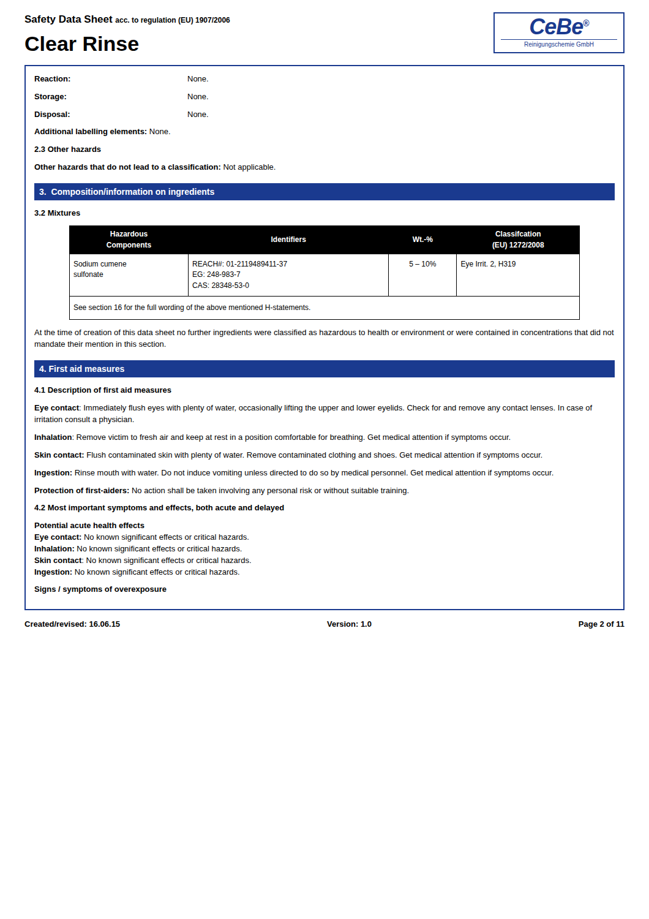Safety Data Sheet acc. to regulation (EU) 1907/2006
Clear Rinse
CeBe®
Reinigungschemie GmbH
Reaction:
None.
Storage:
None.
Disposal:
None.
Additional labelling elements: None.
2.3 Other hazards
Other hazards that do not lead to a classification: Not applicable.
3. Composition/information on ingredients
3.2 Mixtures
| Hazardous Components | Identifiers | Wt.-% | Classifcation (EU) 1272/2008 |
| --- | --- | --- | --- |
| Sodium cumene sulfonate | REACH#: 01-2119489411-37 EG: 248-983-7 CAS: 28348-53-0 | 5 – 10% | Eye Irrit. 2, H319 |
| See section 16 for the full wording of the above mentioned H-statements. |
At the time of creation of this data sheet no further ingredients were classified as hazardous to health or environment or were contained in concentrations that did not mandate their mention in this section.
4. First aid measures
4.1 Description of first aid measures
Eye contact: Immediately flush eyes with plenty of water, occasionally lifting the upper and lower eyelids. Check for and remove any contact lenses. In case of irritation consult a physician.
Inhalation: Remove victim to fresh air and keep at rest in a position comfortable for breathing. Get medical attention if symptoms occur.
Skin contact: Flush contaminated skin with plenty of water. Remove contaminated clothing and shoes. Get medical attention if symptoms occur.
Ingestion: Rinse mouth with water. Do not induce vomiting unless directed to do so by medical personnel. Get medical attention if symptoms occur.
Protection of first-aiders: No action shall be taken involving any personal risk or without suitable training.
4.2 Most important symptoms and effects, both acute and delayed
Potential acute health effects
Eye contact: No known significant effects or critical hazards.
Inhalation: No known significant effects or critical hazards.
Skin contact: No known significant effects or critical hazards.
Ingestion: No known significant effects or critical hazards.
Signs / symptoms of overexposure
Created/revised: 16.06.15 Version: 1.0 Page 2 of 11